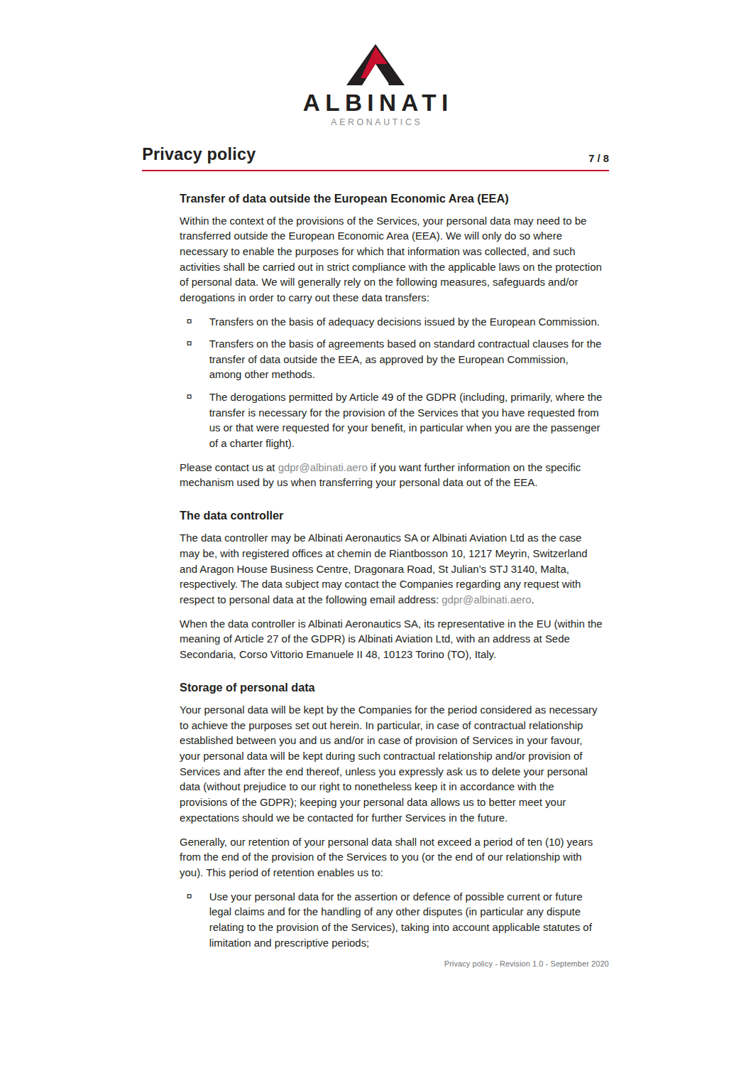ALBINATI
AERONAUTICS
Privacy policy
7 / 8
Transfer of data outside the European Economic Area (EEA)
Within the context of the provisions of the Services, your personal data may need to be transferred outside the European Economic Area (EEA). We will only do so where necessary to enable the purposes for which that information was collected, and such activities shall be carried out in strict compliance with the applicable laws on the protection of personal data. We will generally rely on the following measures, safeguards and/or derogations in order to carry out these data transfers:
Transfers on the basis of adequacy decisions issued by the European Commission.
Transfers on the basis of agreements based on standard contractual clauses for the transfer of data outside the EEA, as approved by the European Commission, among other methods.
The derogations permitted by Article 49 of the GDPR (including, primarily, where the transfer is necessary for the provision of the Services that you have requested from us or that were requested for your benefit, in particular when you are the passenger of a charter flight).
Please contact us at gdpr@albinati.aero if you want further information on the specific mechanism used by us when transferring your personal data out of the EEA.
The data controller
The data controller may be Albinati Aeronautics SA or Albinati Aviation Ltd as the case may be, with registered offices at chemin de Riantbosson 10, 1217 Meyrin, Switzerland and Aragon House Business Centre, Dragonara Road, St Julian’s STJ 3140, Malta, respectively. The data subject may contact the Companies regarding any request with respect to personal data at the following email address: gdpr@albinati.aero.
When the data controller is Albinati Aeronautics SA, its representative in the EU (within the meaning of Article 27 of the GDPR) is Albinati Aviation Ltd, with an address at Sede Secondaria, Corso Vittorio Emanuele II 48, 10123 Torino (TO), Italy.
Storage of personal data
Your personal data will be kept by the Companies for the period considered as necessary to achieve the purposes set out herein. In particular, in case of contractual relationship established between you and us and/or in case of provision of Services in your favour, your personal data will be kept during such contractual relationship and/or provision of Services and after the end thereof, unless you expressly ask us to delete your personal data (without prejudice to our right to nonetheless keep it in accordance with the provisions of the GDPR); keeping your personal data allows us to better meet your expectations should we be contacted for further Services in the future.
Generally, our retention of your personal data shall not exceed a period of ten (10) years from the end of the provision of the Services to you (or the end of our relationship with you). This period of retention enables us to:
Use your personal data for the assertion or defence of possible current or future legal claims and for the handling of any other disputes (in particular any dispute relating to the provision of the Services), taking into account applicable statutes of limitation and prescriptive periods;
Privacy policy - Revision 1.0 - September 2020